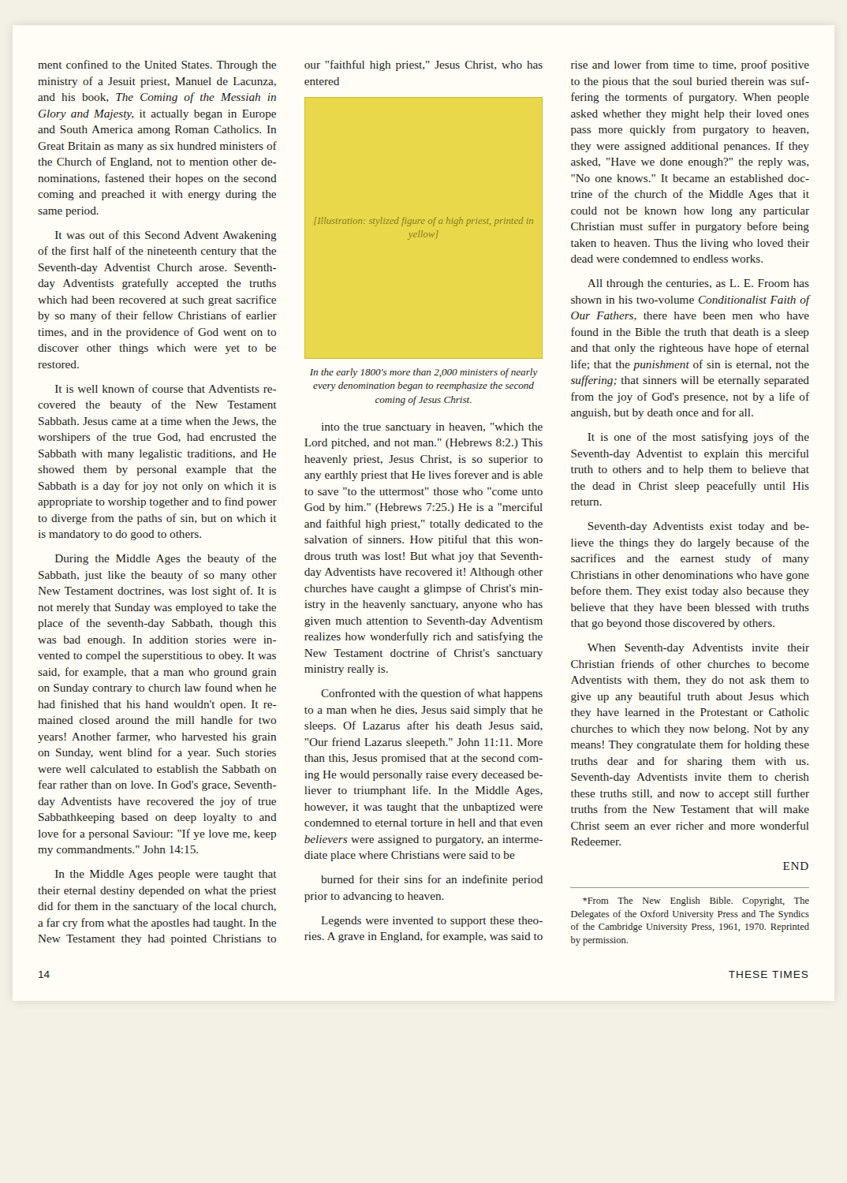ment confined to the United States. Through the ministry of a Jesuit priest, Manuel de Lacunza, and his book, The Coming of the Messiah in Glory and Majesty, it actually began in Europe and South America among Roman Catholics. In Great Britain as many as six hundred ministers of the Church of England, not to mention other denominations, fastened their hopes on the second coming and preached it with energy during the same period.
It was out of this Second Advent Awakening of the first half of the nineteenth century that the Seventh-day Adventist Church arose. Seventh-day Adventists gratefully accepted the truths which had been recovered at such great sacrifice by so many of their fellow Christians of earlier times, and in the providence of God went on to discover other things which were yet to be restored.
It is well known of course that Adventists recovered the beauty of the New Testament Sabbath. Jesus came at a time when the Jews, the worshipers of the true God, had encrusted the Sabbath with many legalistic traditions, and He showed them by personal example that the Sabbath is a day for joy not only on which it is appropriate to worship together and to find power to diverge from the paths of sin, but on which it is mandatory to do good to others.
During the Middle Ages the beauty of the Sabbath, just like the beauty of so many other New Testament doctrines, was lost sight of. It is not merely that Sunday was employed to take the place of the seventh-day Sabbath, though this was bad enough. In addition stories were invented to compel the superstitious to obey. It was said, for example, that a man who ground grain on Sunday contrary to church law found when he had finished that his hand wouldn't open. It remained closed around the mill handle for two years! Another farmer, who harvested his grain on Sunday, went blind for a year. Such stories were well calculated to establish the Sabbath on fear rather than on love. In God's grace, Seventh-day Adventists have recovered the joy of true Sabbathkeeping based on deep loyalty to and love for a personal Saviour: "If ye love me, keep my commandments." John 14:15.
In the Middle Ages people were taught that their eternal destiny depended on what the priest did for them in the sanctuary of the local church, a far cry from what the apostles had taught. In the New Testament they had pointed Christians to our "faithful high priest," Jesus Christ, who has entered
[Illustration: stylized figure of a high priest, printed in yellow]
In the early 1800's more than 2,000 ministers of nearly every denomination began to reemphasize the second coming of Jesus Christ.
into the true sanctuary in heaven, "which the Lord pitched, and not man." (Hebrews 8:2.) This heavenly priest, Jesus Christ, is so superior to any earthly priest that He lives forever and is able to save "to the uttermost" those who "come unto God by him." (Hebrews 7:25.) He is a "merciful and faithful high priest," totally dedicated to the salvation of sinners. How pitiful that this wondrous truth was lost! But what joy that Seventh-day Adventists have recovered it! Although other churches have caught a glimpse of Christ's ministry in the heavenly sanctuary, anyone who has given much attention to Seventh-day Adventism realizes how wonderfully rich and satisfying the New Testament doctrine of Christ's sanctuary ministry really is.
Confronted with the question of what happens to a man when he dies, Jesus said simply that he sleeps. Of Lazarus after his death Jesus said, "Our friend Lazarus sleepeth." John 11:11. More than this, Jesus promised that at the second coming He would personally raise every deceased believer to triumphant life. In the Middle Ages, however, it was taught that the unbaptized were condemned to eternal torture in hell and that even believers were assigned to purgatory, an intermediate place where Christians were said to be
burned for their sins for an indefinite period prior to advancing to heaven.
Legends were invented to support these theories. A grave in England, for example, was said to rise and lower from time to time, proof positive to the pious that the soul buried therein was suffering the torments of purgatory. When people asked whether they might help their loved ones pass more quickly from purgatory to heaven, they were assigned additional penances. If they asked, "Have we done enough?" the reply was, "No one knows." It became an established doctrine of the church of the Middle Ages that it could not be known how long any particular Christian must suffer in purgatory before being taken to heaven. Thus the living who loved their dead were condemned to endless works.
All through the centuries, as L. E. Froom has shown in his two-volume Conditionalist Faith of Our Fathers, there have been men who have found in the Bible the truth that death is a sleep and that only the righteous have hope of eternal life; that the punishment of sin is eternal, not the suffering; that sinners will be eternally separated from the joy of God's presence, not by a life of anguish, but by death once and for all.
It is one of the most satisfying joys of the Seventh-day Adventist to explain this merciful truth to others and to help them to believe that the dead in Christ sleep peacefully until His return.
Seventh-day Adventists exist today and believe the things they do largely because of the sacrifices and the earnest study of many Christians in other denominations who have gone before them. They exist today also because they believe that they have been blessed with truths that go beyond those discovered by others.
When Seventh-day Adventists invite their Christian friends of other churches to become Adventists with them, they do not ask them to give up any beautiful truth about Jesus which they have learned in the Protestant or Catholic churches to which they now belong. Not by any means! They congratulate them for holding these truths dear and for sharing them with us. Seventh-day Adventists invite them to cherish these truths still, and now to accept still further truths from the New Testament that will make Christ seem an ever richer and more wonderful Redeemer.
END
*From The New English Bible. Copyright, The Delegates of the Oxford University Press and The Syndics of the Cambridge University Press, 1961, 1970. Reprinted by permission.
14 THESE TIMES